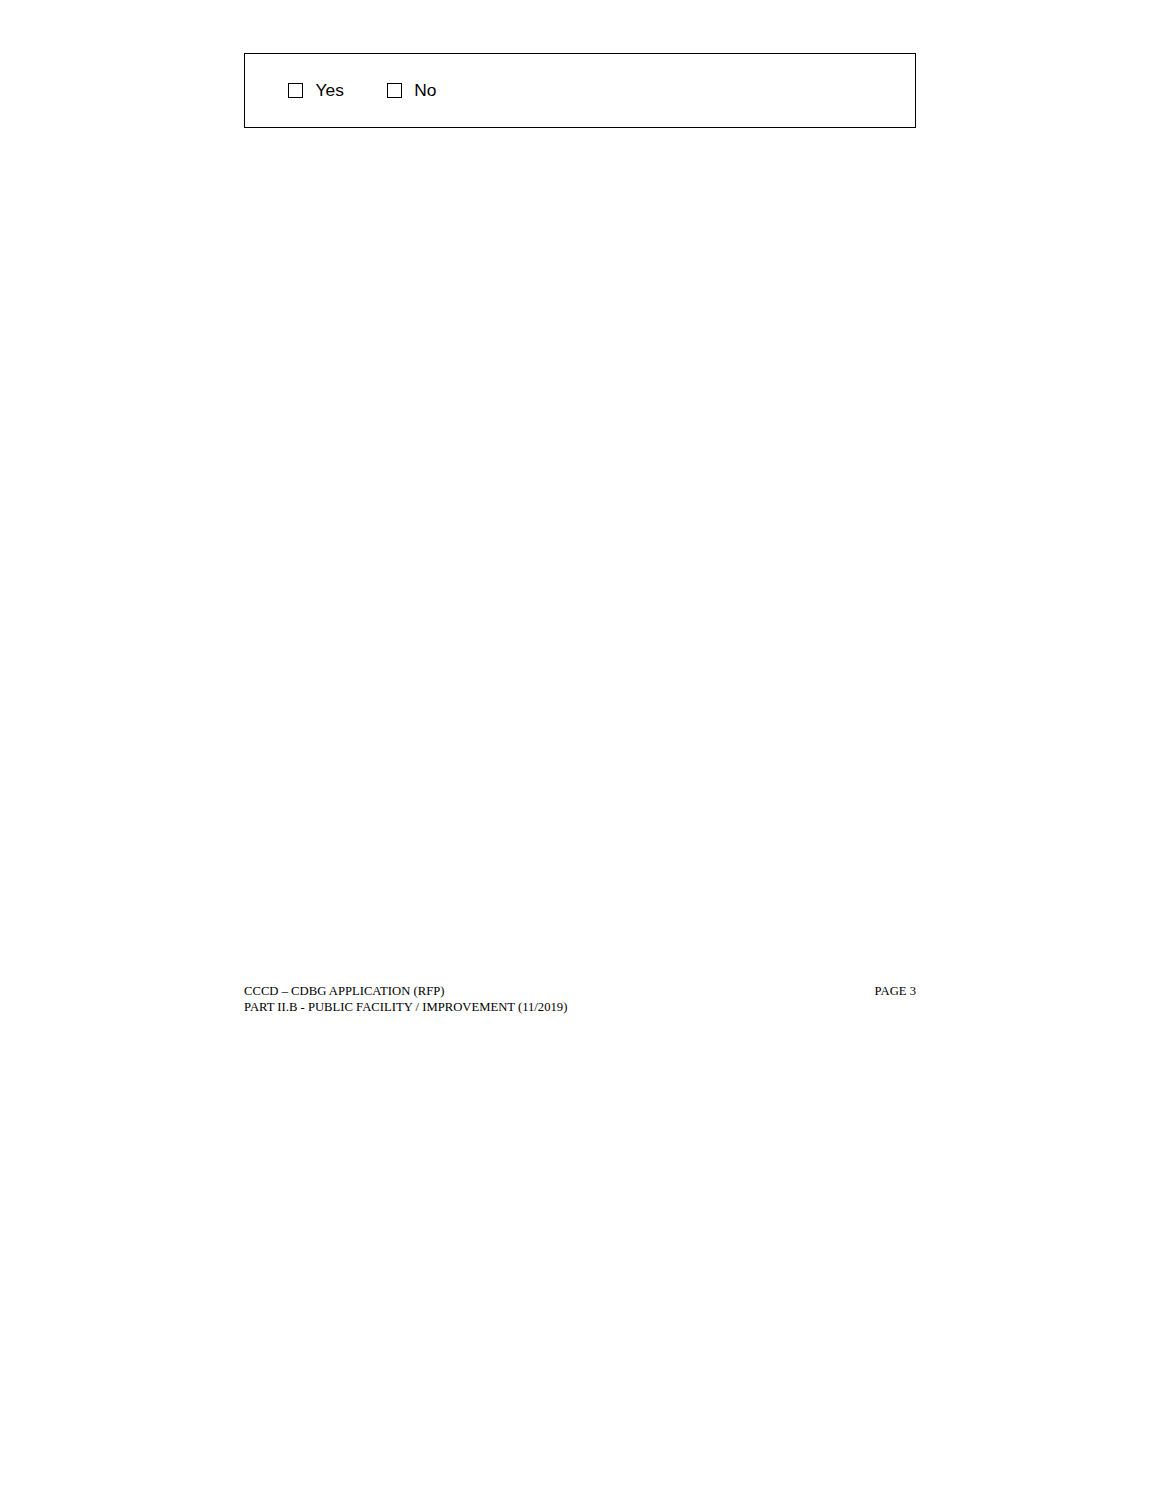Yes No
CCCD – CDBG APPLICATION (RFP)
PART II.B - PUBLIC FACILITY / IMPROVEMENT (11/2019)
PAGE 3